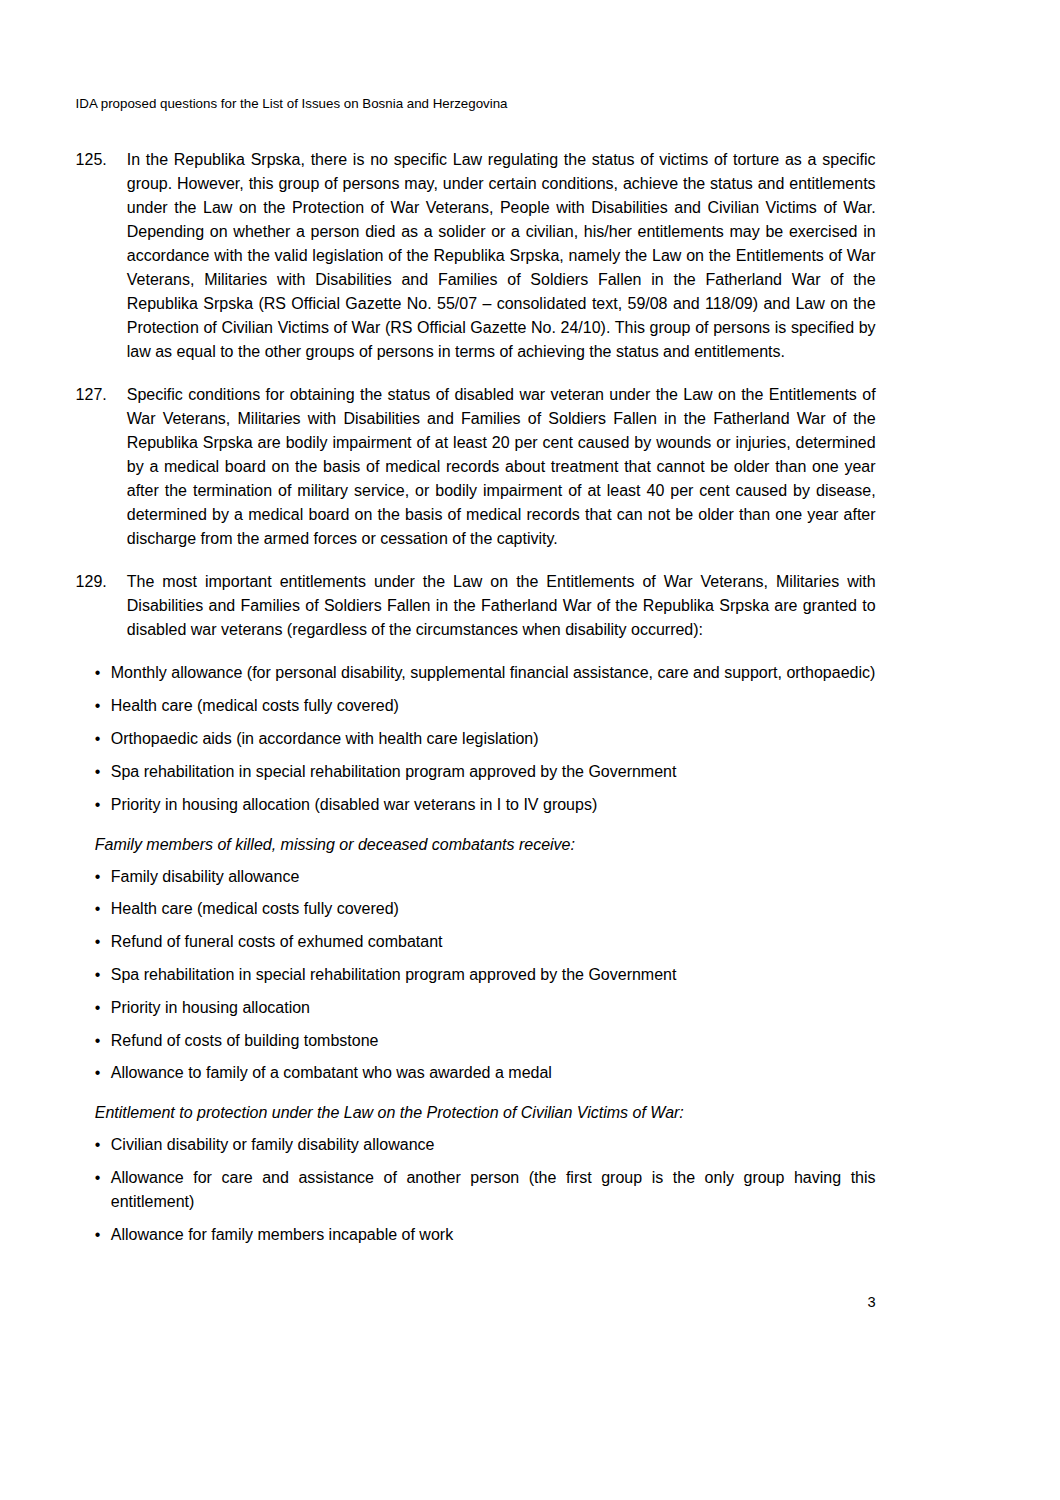IDA proposed questions for the List of Issues on Bosnia and Herzegovina
125.
In the Republika Srpska, there is no specific Law regulating the status of victims of torture as a specific group. However, this group of persons may, under certain conditions, achieve the status and entitlements under the Law on the Protection of War Veterans, People with Disabilities and Civilian Victims of War. Depending on whether a person died as a solider or a civilian, his/her entitlements may be exercised in accordance with the valid legislation of the Republika Srpska, namely the Law on the Entitlements of War Veterans, Militaries with Disabilities and Families of Soldiers Fallen in the Fatherland War of the Republika Srpska (RS Official Gazette No. 55/07 – consolidated text, 59/08 and 118/09) and Law on the Protection of Civilian Victims of War (RS Official Gazette No. 24/10). This group of persons is specified by law as equal to the other groups of persons in terms of achieving the status and entitlements.
127.
Specific conditions for obtaining the status of disabled war veteran under the Law on the Entitlements of War Veterans, Militaries with Disabilities and Families of Soldiers Fallen in the Fatherland War of the Republika Srpska are bodily impairment of at least 20 per cent caused by wounds or injuries, determined by a medical board on the basis of medical records about treatment that cannot be older than one year after the termination of military service, or bodily impairment of at least 40 per cent caused by disease, determined by a medical board on the basis of medical records that can not be older than one year after discharge from the armed forces or cessation of the captivity.
129.
The most important entitlements under the Law on the Entitlements of War Veterans, Militaries with Disabilities and Families of Soldiers Fallen in the Fatherland War of the Republika Srpska are granted to disabled war veterans (regardless of the circumstances when disability occurred):
Monthly allowance (for personal disability, supplemental financial assistance, care and support, orthopaedic)
Health care (medical costs fully covered)
Orthopaedic aids (in accordance with health care legislation)
Spa rehabilitation in special rehabilitation program approved by the Government
Priority in housing allocation (disabled war veterans in I to IV groups)
Family members of killed, missing or deceased combatants receive:
Family disability allowance
Health care (medical costs fully covered)
Refund of funeral costs of exhumed combatant
Spa rehabilitation in special rehabilitation program approved by the Government
Priority in housing allocation
Refund of costs of building tombstone
Allowance to family of a combatant who was awarded a medal
Entitlement to protection under the Law on the Protection of Civilian Victims of War:
Civilian disability or family disability allowance
Allowance for care and assistance of another person (the first group is the only group having this entitlement)
Allowance for family members incapable of work
3